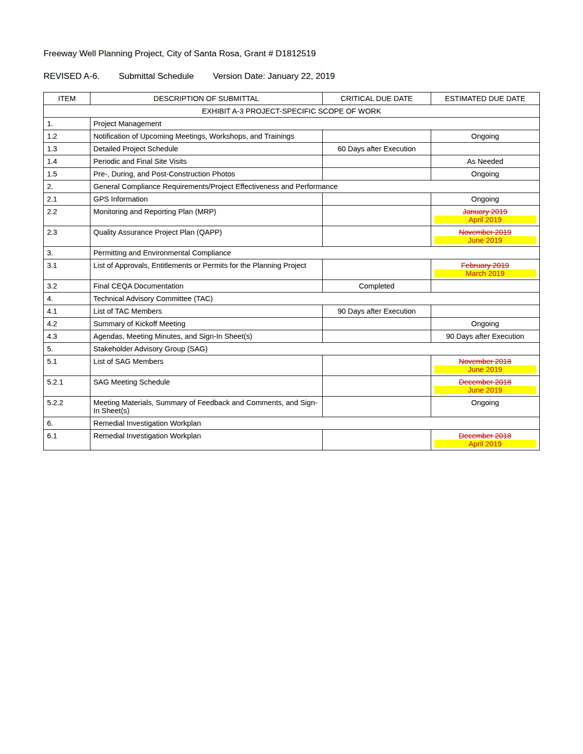Freeway Well Planning Project, City of Santa Rosa, Grant # D1812519
REVISED A-6. Submittal Schedule Version Date: January 22, 2019
| ITEM | DESCRIPTION OF SUBMITTAL | CRITICAL DUE DATE | ESTIMATED DUE DATE |
| --- | --- | --- | --- |
| EXHIBIT A-3 PROJECT-SPECIFIC SCOPE OF WORK |
| 1. | Project Management |
| 1.2 | Notification of Upcoming Meetings, Workshops, and Trainings | | Ongoing |
| 1.3 | Detailed Project Schedule | 60 Days after Execution | |
| 1.4 | Periodic and Final Site Visits | | As Needed |
| 1.5 | Pre-, During, and Post-Construction Photos | | Ongoing |
| 2. | General Compliance Requirements/Project Effectiveness and Performance |
| 2.1 | GPS Information | | Ongoing |
| 2.2 | Monitoring and Reporting Plan (MRP) | | January 2019 April 2019 |
| 2.3 | Quality Assurance Project Plan (QAPP) | | November 2019 June 2019 |
| 3. | Permitting and Environmental Compliance |
| 3.1 | List of Approvals, Entitlements or Permits for the Planning Project | | February 2019 March 2019 |
| 3.2 | Final CEQA Documentation | Completed | |
| 4. | Technical Advisory Committee (TAC) |
| 4.1 | List of TAC Members | 90 Days after Execution | |
| 4.2 | Summary of Kickoff Meeting | | Ongoing |
| 4.3 | Agendas, Meeting Minutes, and Sign-In Sheet(s) | | 90 Days after Execution |
| 5. | Stakeholder Advisory Group (SAG) |
| 5.1 | List of SAG Members | | November 2018 June 2019 |
| 5.2.1 | SAG Meeting Schedule | | December 2018 June 2019 |
| 5.2.2 | Meeting Materials, Summary of Feedback and Comments, and Sign-In Sheet(s) | | Ongoing |
| 6. | Remedial Investigation Workplan |
| 6.1 | Remedial Investigation Workplan | | December 2018 April 2019 |